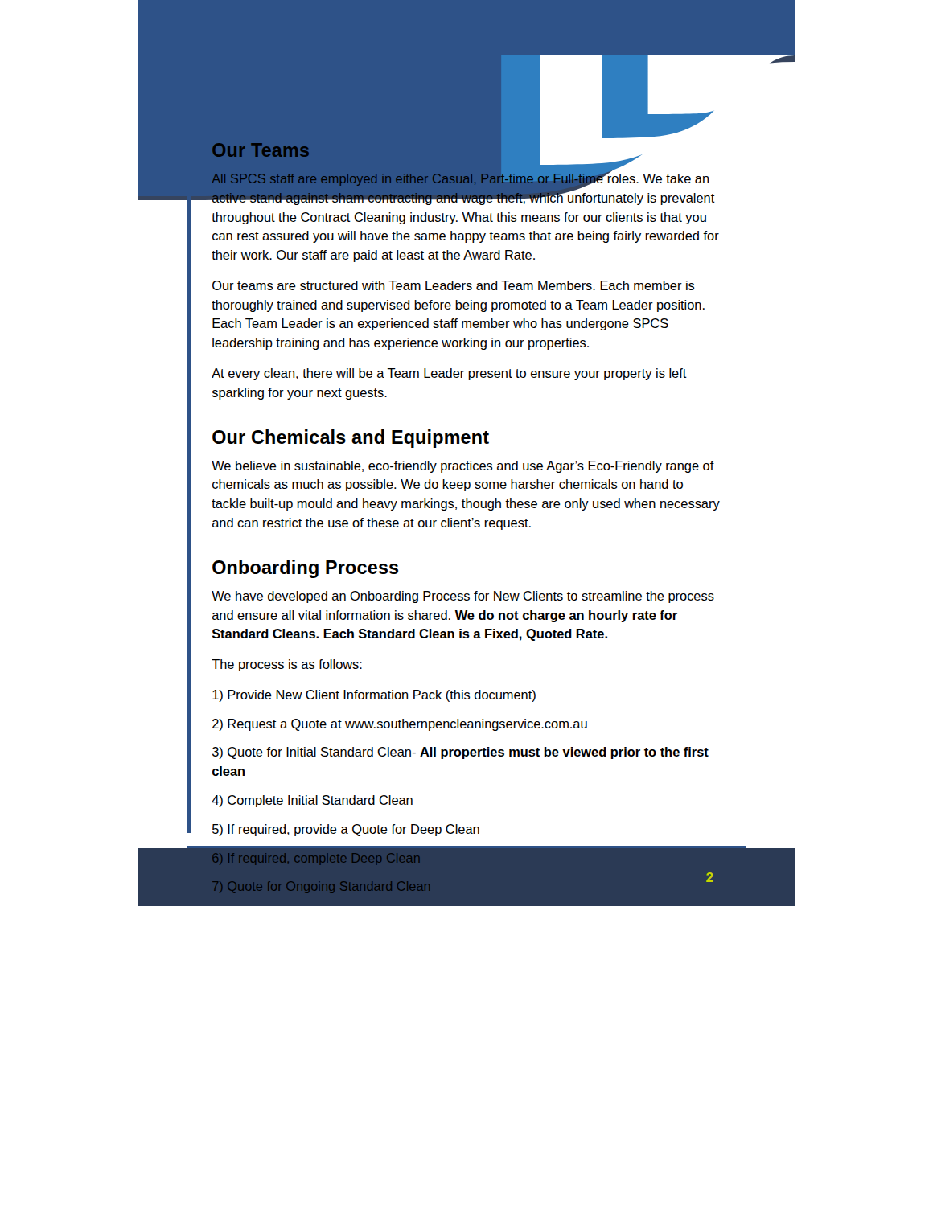Our Teams
All SPCS staff are employed in either Casual, Part-time or Full-time roles. We take an active stand against sham contracting and wage theft, which unfortunately is prevalent throughout the Contract Cleaning industry. What this means for our clients is that you can rest assured you will have the same happy teams that are being fairly rewarded for their work. Our staff are paid at least at the Award Rate.
Our teams are structured with Team Leaders and Team Members. Each member is thoroughly trained and supervised before being promoted to a Team Leader position. Each Team Leader is an experienced staff member who has undergone SPCS leadership training and has experience working in our properties.
At every clean, there will be a Team Leader present to ensure your property is left sparkling for your next guests.
Our Chemicals and Equipment
We believe in sustainable, eco-friendly practices and use Agar’s Eco-Friendly range of chemicals as much as possible. We do keep some harsher chemicals on hand to tackle built-up mould and heavy markings, though these are only used when necessary and can restrict the use of these at our client’s request.
Onboarding Process
We have developed an Onboarding Process for New Clients to streamline the process and ensure all vital information is shared. We do not charge an hourly rate for Standard Cleans. Each Standard Clean is a Fixed, Quoted Rate.
The process is as follows:
1) Provide New Client Information Pack (this document)
2) Request a Quote at www.southernpencleaningservice.com.au
3) Quote for Initial Standard Clean- All properties must be viewed prior to the first clean
4) Complete Initial Standard Clean
5) If required, provide a Quote for Deep Clean
6) If required, complete Deep Clean
7) Quote for Ongoing Standard Clean
2